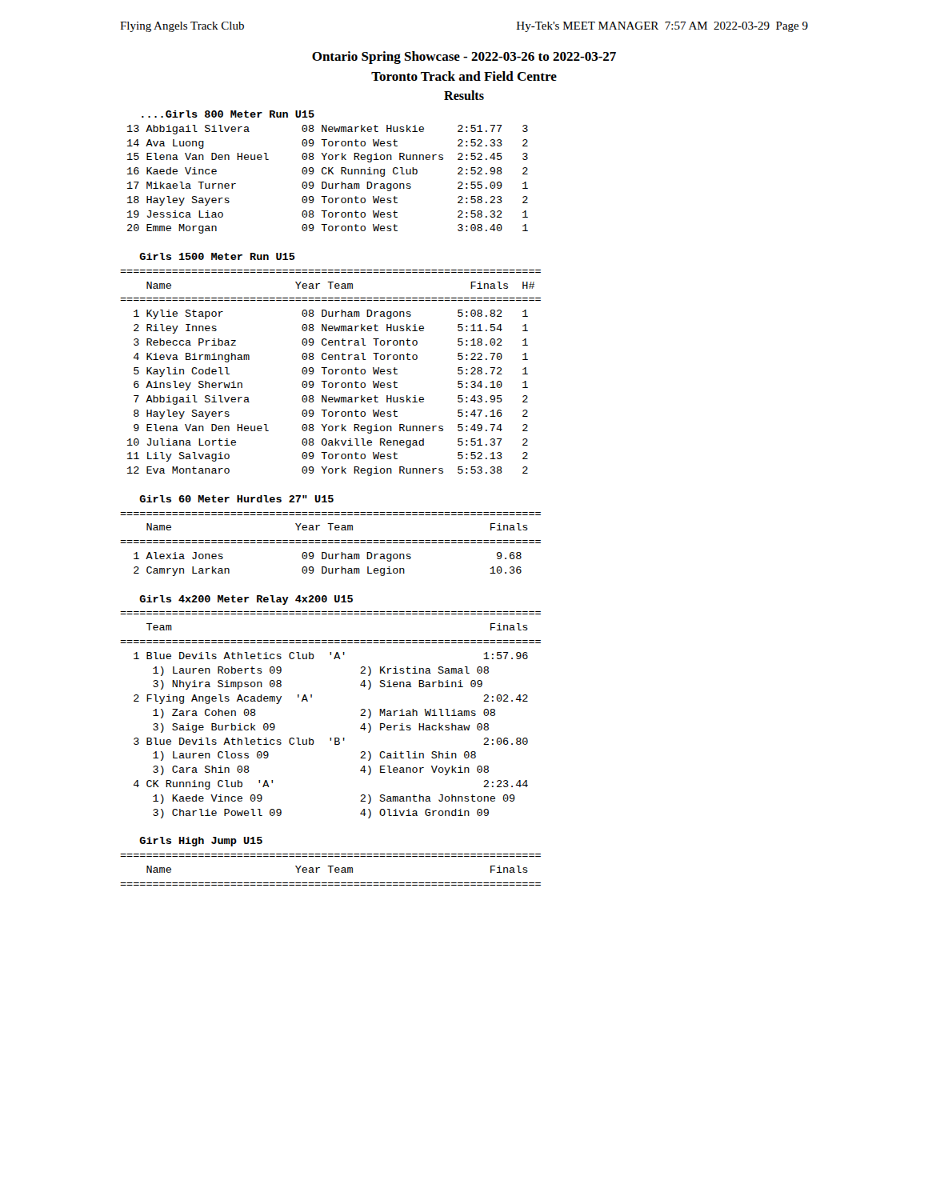Flying Angels Track Club Hy-Tek's MEET MANAGER 7:57 AM 2022-03-29 Page 9
Ontario Spring Showcase - 2022-03-26 to 2022-03-27
Toronto Track and Field Centre
Results
   ....Girls 800 Meter Run U15
 13 Abbigail Silvera        08 Newmarket Huskie     2:51.77   3
 14 Ava Luong               09 Toronto West         2:52.33   2
 15 Elena Van Den Heuel     08 York Region Runners  2:52.45   3
 16 Kaede Vince             09 CK Running Club      2:52.98   2
 17 Mikaela Turner          09 Durham Dragons       2:55.09   1
 18 Hayley Sayers           09 Toronto West         2:58.23   2
 19 Jessica Liao            08 Toronto West         2:58.32   1
 20 Emme Morgan             09 Toronto West         3:08.40   1

   Girls 1500 Meter Run U15
=================================================================
    Name                   Year Team                  Finals  H#
=================================================================
  1 Kylie Stapor            08 Durham Dragons       5:08.82   1
  2 Riley Innes             08 Newmarket Huskie     5:11.54   1
  3 Rebecca Pribaz          09 Central Toronto      5:18.02   1
  4 Kieva Birmingham        08 Central Toronto      5:22.70   1
  5 Kaylin Codell           09 Toronto West         5:28.72   1
  6 Ainsley Sherwin         09 Toronto West         5:34.10   1
  7 Abbigail Silvera        08 Newmarket Huskie     5:43.95   2
  8 Hayley Sayers           09 Toronto West         5:47.16   2
  9 Elena Van Den Heuel     08 York Region Runners  5:49.74   2
 10 Juliana Lortie          08 Oakville Renegad     5:51.37   2
 11 Lily Salvagio           09 Toronto West         5:52.13   2
 12 Eva Montanaro           09 York Region Runners  5:53.38   2

   Girls 60 Meter Hurdles 27" U15
=================================================================
    Name                   Year Team                     Finals
=================================================================
  1 Alexia Jones            09 Durham Dragons             9.68
  2 Camryn Larkan           09 Durham Legion             10.36

   Girls 4x200 Meter Relay 4x200 U15
=================================================================
    Team                                                 Finals
=================================================================
  1 Blue Devils Athletics Club  'A'                     1:57.96
     1) Lauren Roberts 09            2) Kristina Samal 08
     3) Nhyira Simpson 08            4) Siena Barbini 09
  2 Flying Angels Academy  'A'                          2:02.42
     1) Zara Cohen 08                2) Mariah Williams 08
     3) Saige Burbick 09             4) Peris Hackshaw 08
  3 Blue Devils Athletics Club  'B'                     2:06.80
     1) Lauren Closs 09              2) Caitlin Shin 08
     3) Cara Shin 08                 4) Eleanor Voykin 08
  4 CK Running Club  'A'                                2:23.44
     1) Kaede Vince 09               2) Samantha Johnstone 09
     3) Charlie Powell 09            4) Olivia Grondin 09

   Girls High Jump U15
=================================================================
    Name                   Year Team                     Finals
=================================================================